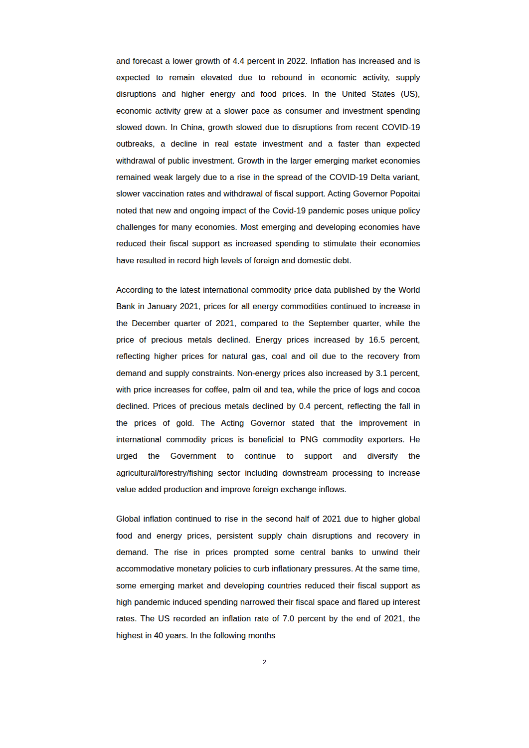and forecast a lower growth of 4.4 percent in 2022. Inflation has increased and is expected to remain elevated due to rebound in economic activity, supply disruptions and higher energy and food prices. In the United States (US), economic activity grew at a slower pace as consumer and investment spending slowed down. In China, growth slowed due to disruptions from recent COVID-19 outbreaks, a decline in real estate investment and a faster than expected withdrawal of public investment. Growth in the larger emerging market economies remained weak largely due to a rise in the spread of the COVID-19 Delta variant, slower vaccination rates and withdrawal of fiscal support. Acting Governor Popoitai noted that new and ongoing impact of the Covid-19 pandemic poses unique policy challenges for many economies. Most emerging and developing economies have reduced their fiscal support as increased spending to stimulate their economies have resulted in record high levels of foreign and domestic debt.
According to the latest international commodity price data published by the World Bank in January 2021, prices for all energy commodities continued to increase in the December quarter of 2021, compared to the September quarter, while the price of precious metals declined. Energy prices increased by 16.5 percent, reflecting higher prices for natural gas, coal and oil due to the recovery from demand and supply constraints. Non-energy prices also increased by 3.1 percent, with price increases for coffee, palm oil and tea, while the price of logs and cocoa declined. Prices of precious metals declined by 0.4 percent, reflecting the fall in the prices of gold. The Acting Governor stated that the improvement in international commodity prices is beneficial to PNG commodity exporters. He urged the Government to continue to support and diversify the agricultural/forestry/fishing sector including downstream processing to increase value added production and improve foreign exchange inflows.
Global inflation continued to rise in the second half of 2021 due to higher global food and energy prices, persistent supply chain disruptions and recovery in demand. The rise in prices prompted some central banks to unwind their accommodative monetary policies to curb inflationary pressures. At the same time, some emerging market and developing countries reduced their fiscal support as high pandemic induced spending narrowed their fiscal space and flared up interest rates. The US recorded an inflation rate of 7.0 percent by the end of 2021, the highest in 40 years. In the following months
2